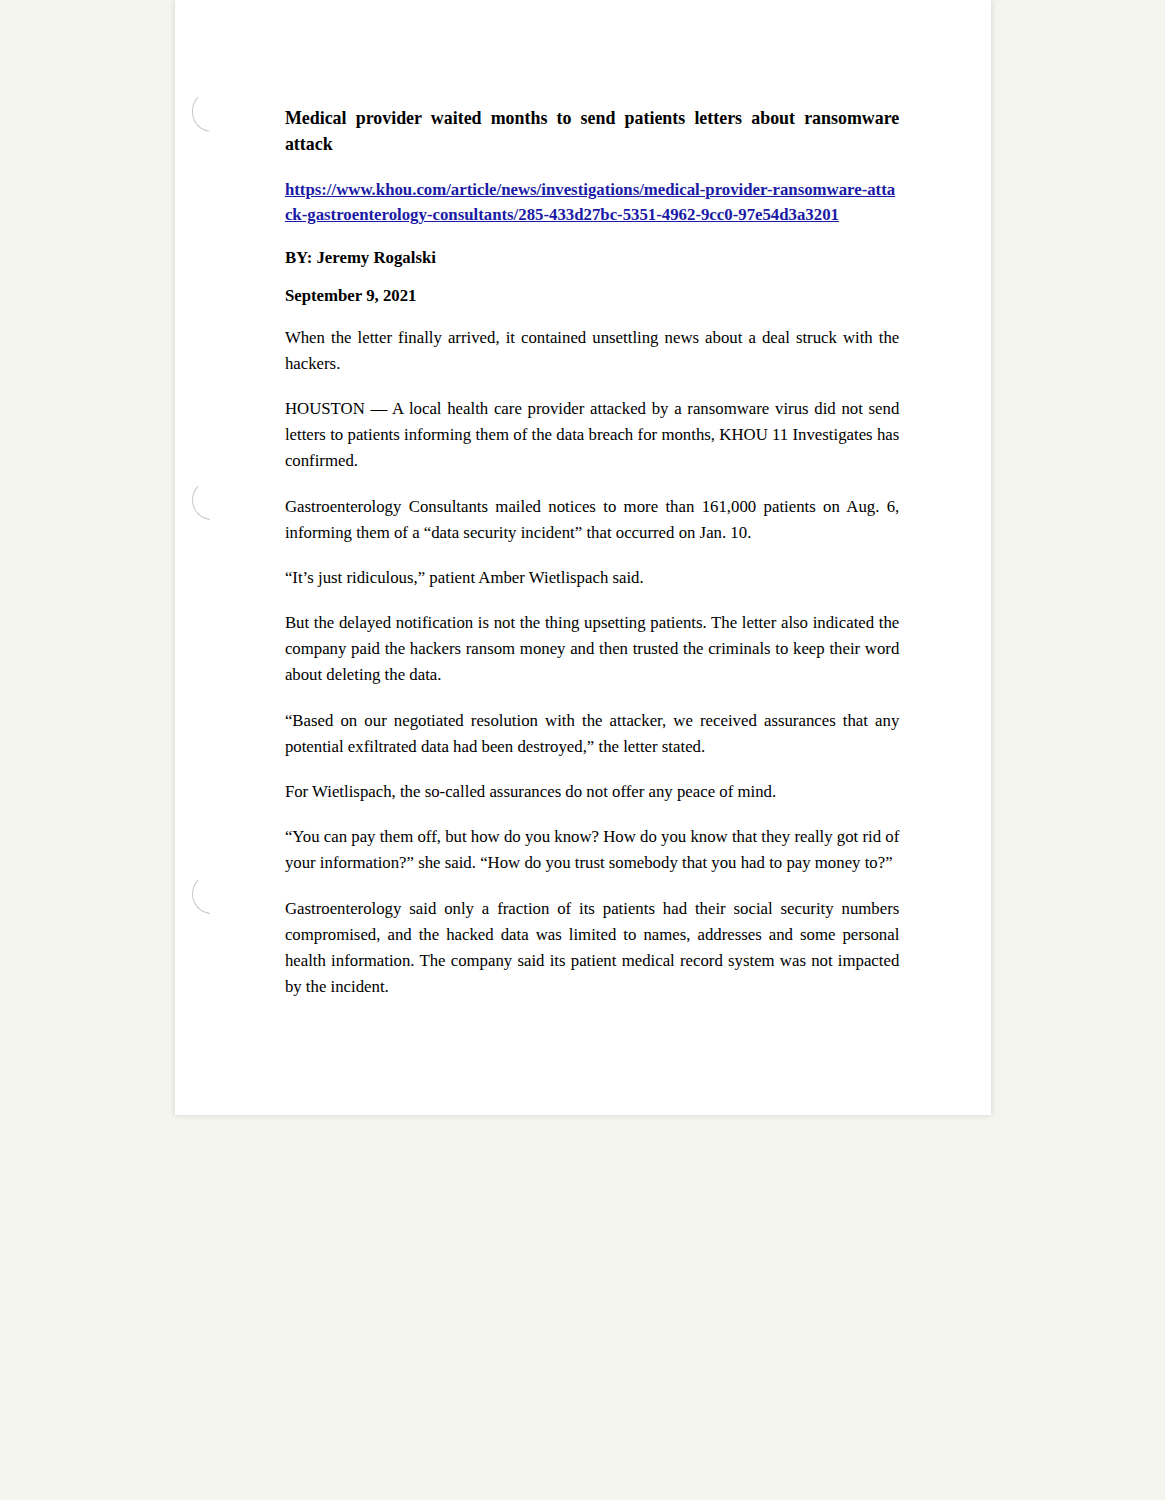Medical provider waited months to send patients letters about ransomware attack
https://www.khou.com/article/news/investigations/medical-provider-ransomware-attack-gastroenterology-consultants/285-433d27bc-5351-4962-9cc0-97e54d3a3201
BY: Jeremy Rogalski
September 9, 2021
When the letter finally arrived, it contained unsettling news about a deal struck with the hackers.
HOUSTON — A local health care provider attacked by a ransomware virus did not send letters to patients informing them of the data breach for months, KHOU 11 Investigates has confirmed.
Gastroenterology Consultants mailed notices to more than 161,000 patients on Aug. 6, informing them of a “data security incident” that occurred on Jan. 10.
“It’s just ridiculous,” patient Amber Wietlispach said.
But the delayed notification is not the thing upsetting patients. The letter also indicated the company paid the hackers ransom money and then trusted the criminals to keep their word about deleting the data.
“Based on our negotiated resolution with the attacker, we received assurances that any potential exfiltrated data had been destroyed,” the letter stated.
For Wietlispach, the so-called assurances do not offer any peace of mind.
“You can pay them off, but how do you know? How do you know that they really got rid of your information?” she said. “How do you trust somebody that you had to pay money to?”
Gastroenterology said only a fraction of its patients had their social security numbers compromised, and the hacked data was limited to names, addresses and some personal health information. The company said its patient medical record system was not impacted by the incident.